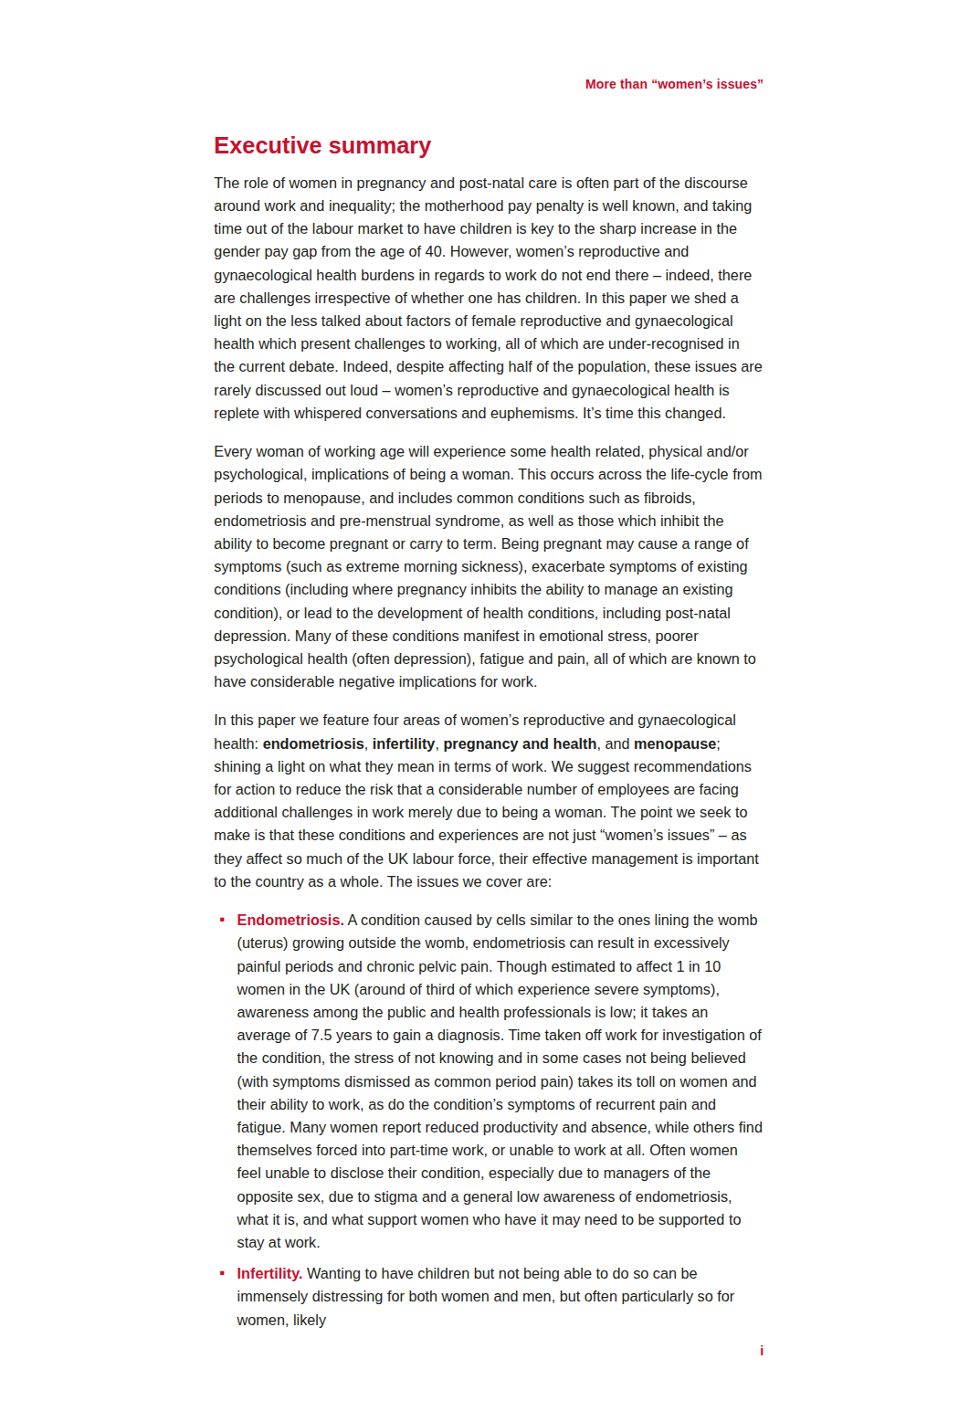More than “women’s issues”
Executive summary
The role of women in pregnancy and post-natal care is often part of the discourse around work and inequality; the motherhood pay penalty is well known, and taking time out of the labour market to have children is key to the sharp increase in the gender pay gap from the age of 40. However, women’s reproductive and gynaecological health burdens in regards to work do not end there – indeed, there are challenges irrespective of whether one has children. In this paper we shed a light on the less talked about factors of female reproductive and gynaecological health which present challenges to working, all of which are under-recognised in the current debate. Indeed, despite affecting half of the population, these issues are rarely discussed out loud – women’s reproductive and gynaecological health is replete with whispered conversations and euphemisms. It’s time this changed.
Every woman of working age will experience some health related, physical and/or psychological, implications of being a woman. This occurs across the life-cycle from periods to menopause, and includes common conditions such as fibroids, endometriosis and pre-menstrual syndrome, as well as those which inhibit the ability to become pregnant or carry to term. Being pregnant may cause a range of symptoms (such as extreme morning sickness), exacerbate symptoms of existing conditions (including where pregnancy inhibits the ability to manage an existing condition), or lead to the development of health conditions, including post-natal depression. Many of these conditions manifest in emotional stress, poorer psychological health (often depression), fatigue and pain, all of which are known to have considerable negative implications for work.
In this paper we feature four areas of women’s reproductive and gynaecological health: endometriosis, infertility, pregnancy and health, and menopause; shining a light on what they mean in terms of work. We suggest recommendations for action to reduce the risk that a considerable number of employees are facing additional challenges in work merely due to being a woman. The point we seek to make is that these conditions and experiences are not just “women’s issues” – as they affect so much of the UK labour force, their effective management is important to the country as a whole. The issues we cover are:
Endometriosis. A condition caused by cells similar to the ones lining the womb (uterus) growing outside the womb, endometriosis can result in excessively painful periods and chronic pelvic pain. Though estimated to affect 1 in 10 women in the UK (around of third of which experience severe symptoms), awareness among the public and health professionals is low; it takes an average of 7.5 years to gain a diagnosis. Time taken off work for investigation of the condition, the stress of not knowing and in some cases not being believed (with symptoms dismissed as common period pain) takes its toll on women and their ability to work, as do the condition’s symptoms of recurrent pain and fatigue. Many women report reduced productivity and absence, while others find themselves forced into part-time work, or unable to work at all. Often women feel unable to disclose their condition, especially due to managers of the opposite sex, due to stigma and a general low awareness of endometriosis, what it is, and what support women who have it may need to be supported to stay at work.
Infertility. Wanting to have children but not being able to do so can be immensely distressing for both women and men, but often particularly so for women, likely
i